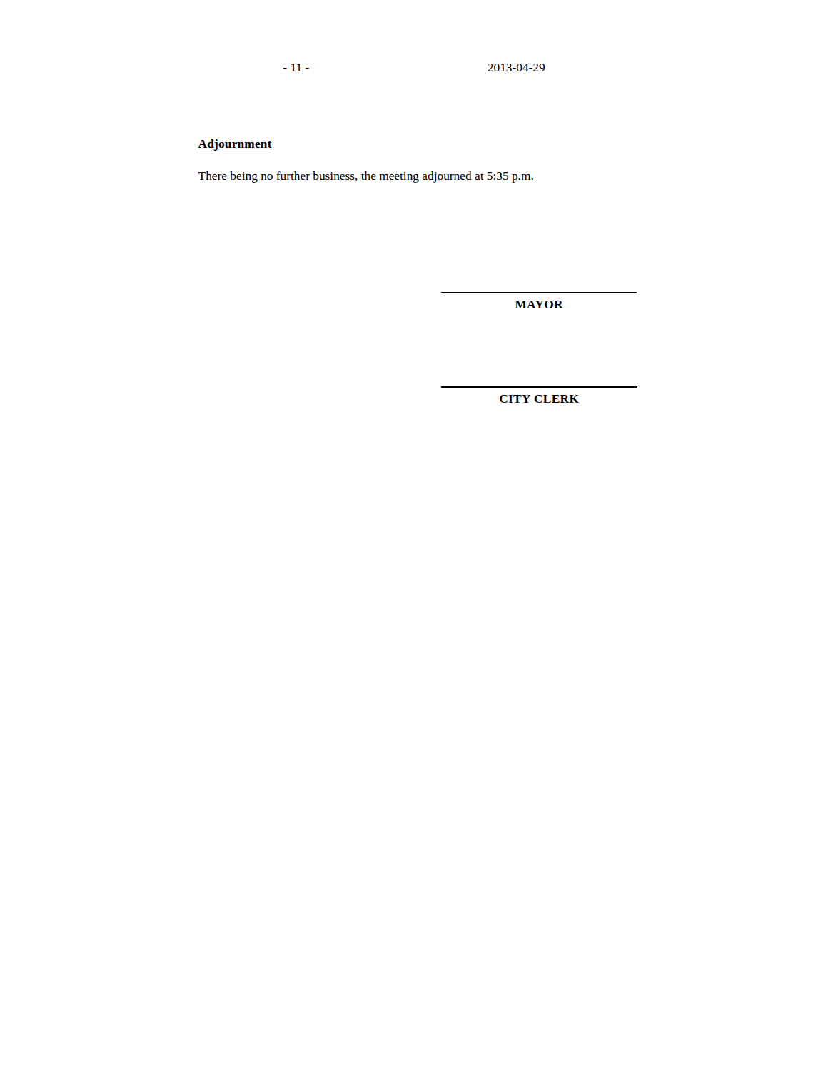- 11 - 2013-04-29
Adjournment
There being no further business, the meeting adjourned at 5:35 p.m.
MAYOR
CITY CLERK